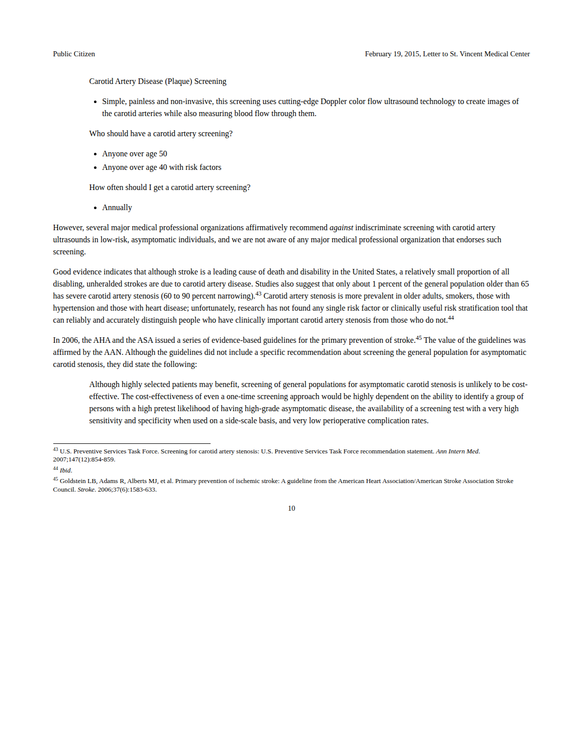Public Citizen
February 19, 2015, Letter to St. Vincent Medical Center
Carotid Artery Disease (Plaque) Screening
Simple, painless and non-invasive, this screening uses cutting-edge Doppler color flow ultrasound technology to create images of the carotid arteries while also measuring blood flow through them.
Who should have a carotid artery screening?
Anyone over age 50
Anyone over age 40 with risk factors
How often should I get a carotid artery screening?
Annually
However, several major medical professional organizations affirmatively recommend against indiscriminate screening with carotid artery ultrasounds in low-risk, asymptomatic individuals, and we are not aware of any major medical professional organization that endorses such screening.
Good evidence indicates that although stroke is a leading cause of death and disability in the United States, a relatively small proportion of all disabling, unheralded strokes are due to carotid artery disease. Studies also suggest that only about 1 percent of the general population older than 65 has severe carotid artery stenosis (60 to 90 percent narrowing).43 Carotid artery stenosis is more prevalent in older adults, smokers, those with hypertension and those with heart disease; unfortunately, research has not found any single risk factor or clinically useful risk stratification tool that can reliably and accurately distinguish people who have clinically important carotid artery stenosis from those who do not.44
In 2006, the AHA and the ASA issued a series of evidence-based guidelines for the primary prevention of stroke.45 The value of the guidelines was affirmed by the AAN. Although the guidelines did not include a specific recommendation about screening the general population for asymptomatic carotid stenosis, they did state the following:
Although highly selected patients may benefit, screening of general populations for asymptomatic carotid stenosis is unlikely to be cost-effective. The cost-effectiveness of even a one-time screening approach would be highly dependent on the ability to identify a group of persons with a high pretest likelihood of having high-grade asymptomatic disease, the availability of a screening test with a very high sensitivity and specificity when used on a side-scale basis, and very low perioperative complication rates.
43 U.S. Preventive Services Task Force. Screening for carotid artery stenosis: U.S. Preventive Services Task Force recommendation statement. Ann Intern Med. 2007;147(12):854-859.
44 Ibid.
45 Goldstein LB, Adams R, Alberts MJ, et al. Primary prevention of ischemic stroke: A guideline from the American Heart Association/American Stroke Association Stroke Council. Stroke. 2006;37(6):1583-633.
10